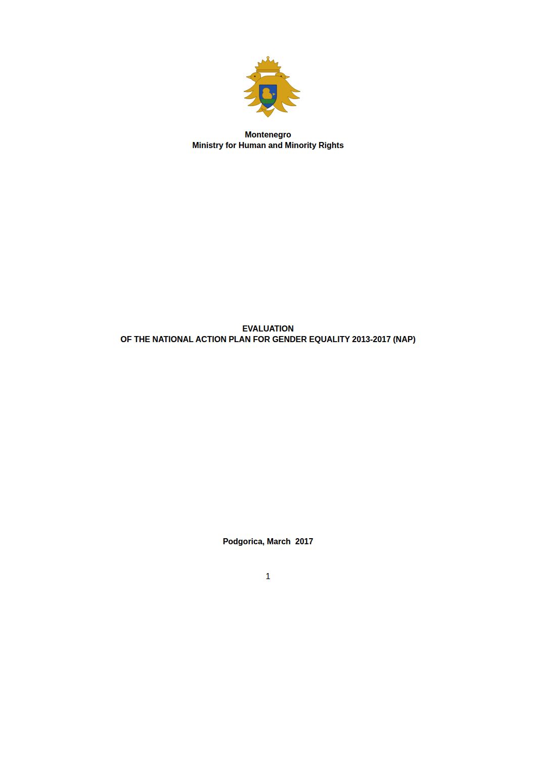Montenegro
Ministry for Human and Minority Rights
EVALUATION
OF THE NATIONAL ACTION PLAN FOR GENDER EQUALITY 2013-2017 (NAP)
Podgorica, March 2017
1